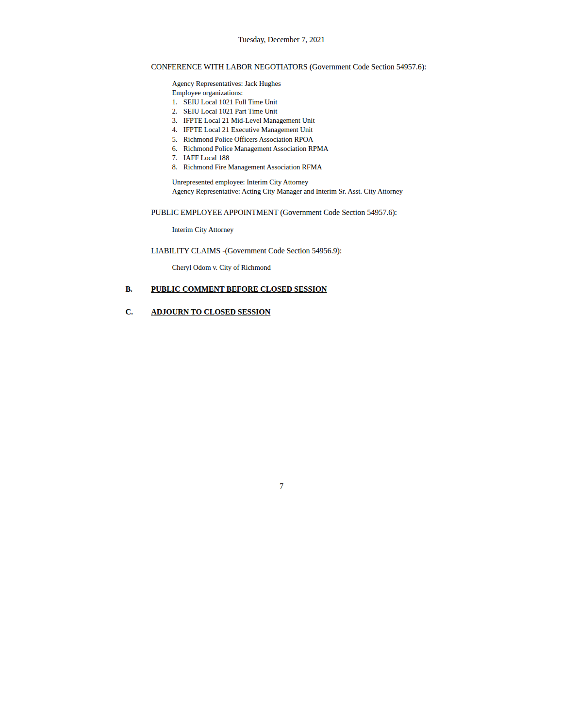Tuesday, December 7, 2021
CONFERENCE WITH LABOR NEGOTIATORS (Government Code Section 54957.6):
Agency Representatives: Jack Hughes
Employee organizations:
1. SEIU Local 1021 Full Time Unit
2. SEIU Local 1021 Part Time Unit
3. IFPTE Local 21 Mid-Level Management Unit
4. IFPTE Local 21 Executive Management Unit
5. Richmond Police Officers Association RPOA
6. Richmond Police Management Association RPMA
7. IAFF Local 188
8. Richmond Fire Management Association RFMA
Unrepresented employee: Interim City Attorney
Agency Representative: Acting City Manager and Interim Sr. Asst. City Attorney
PUBLIC EMPLOYEE APPOINTMENT (Government Code Section 54957.6):
Interim City Attorney
LIABILITY CLAIMS -(Government Code Section 54956.9):
Cheryl Odom v. City of Richmond
B.
PUBLIC COMMENT BEFORE CLOSED SESSION
C.
ADJOURN TO CLOSED SESSION
7